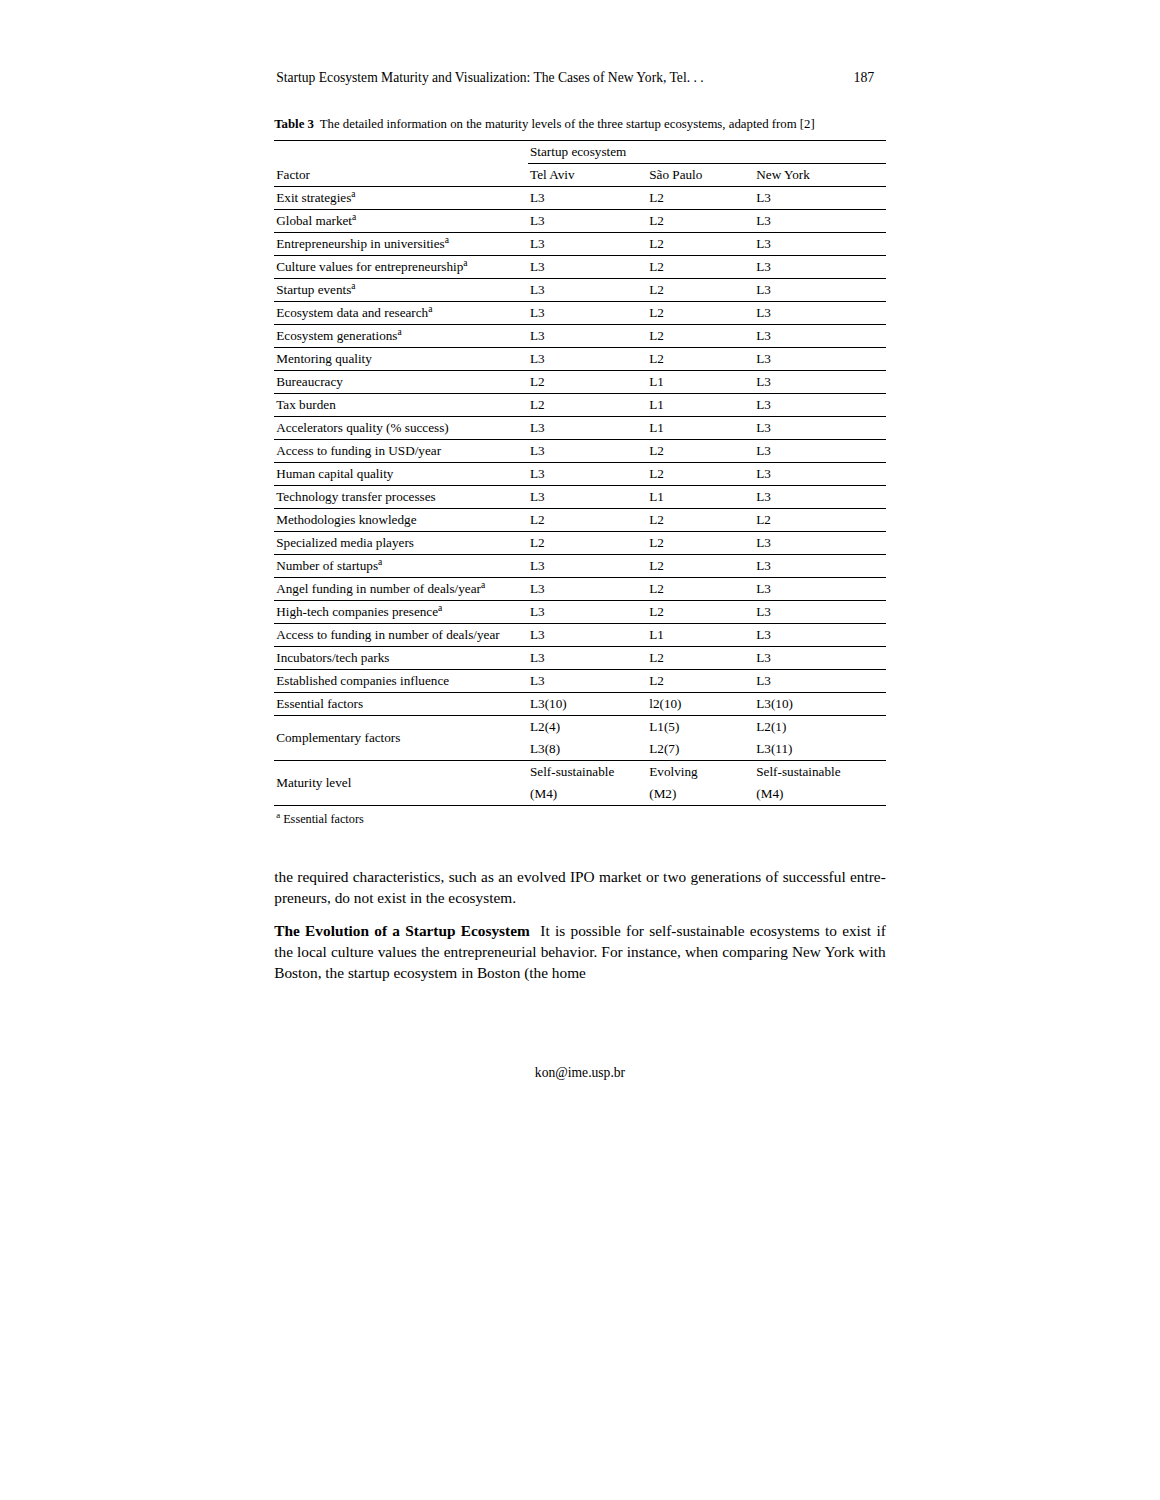Startup Ecosystem Maturity and Visualization: The Cases of New York, Tel. . . 187
Table 3 The detailed information on the maturity levels of the three startup ecosystems, adapted from [2]
| | Startup ecosystem |
| --- | --- |
| Factor | Tel Aviv | São Paulo | New York |
| Exit strategies a | L3 | L2 | L3 |
| Global market a | L3 | L2 | L3 |
| Entrepreneurship in universities a | L3 | L2 | L3 |
| Culture values for entrepreneurship a | L3 | L2 | L3 |
| Startup events a | L3 | L2 | L3 |
| Ecosystem data and research a | L3 | L2 | L3 |
| Ecosystem generations a | L3 | L2 | L3 |
| Mentoring quality | L3 | L2 | L3 |
| Bureaucracy | L2 | L1 | L3 |
| Tax burden | L2 | L1 | L3 |
| Accelerators quality (% success) | L3 | L1 | L3 |
| Access to funding in USD/year | L3 | L2 | L3 |
| Human capital quality | L3 | L2 | L3 |
| Technology transfer processes | L3 | L1 | L3 |
| Methodologies knowledge | L2 | L2 | L2 |
| Specialized media players | L2 | L2 | L3 |
| Number of startups a | L3 | L2 | L3 |
| Angel funding in number of deals/year a | L3 | L2 | L3 |
| High-tech companies presence a | L3 | L2 | L3 |
| Access to funding in number of deals/year | L3 | L1 | L3 |
| Incubators/tech parks | L3 | L2 | L3 |
| Established companies influence | L3 | L2 | L3 |
| Essential factors | L3(10) | l2(10) | L3(10) |
| Complementary factors | L2(4) | L1(5) | L2(1) |
| L3(8) | L2(7) | L3(11) |
| Maturity level | Self-sustainable | Evolving | Self-sustainable |
| (M4) | (M2) | (M4) |
a Essential factors
the required characteristics, such as an evolved IPO market or two generations of successful entrepreneurs, do not exist in the ecosystem.
The Evolution of a Startup Ecosystem It is possible for self-sustainable ecosystems to exist if the local culture values the entrepreneurial behavior. For instance, when comparing New York with Boston, the startup ecosystem in Boston (the home
kon@ime.usp.br